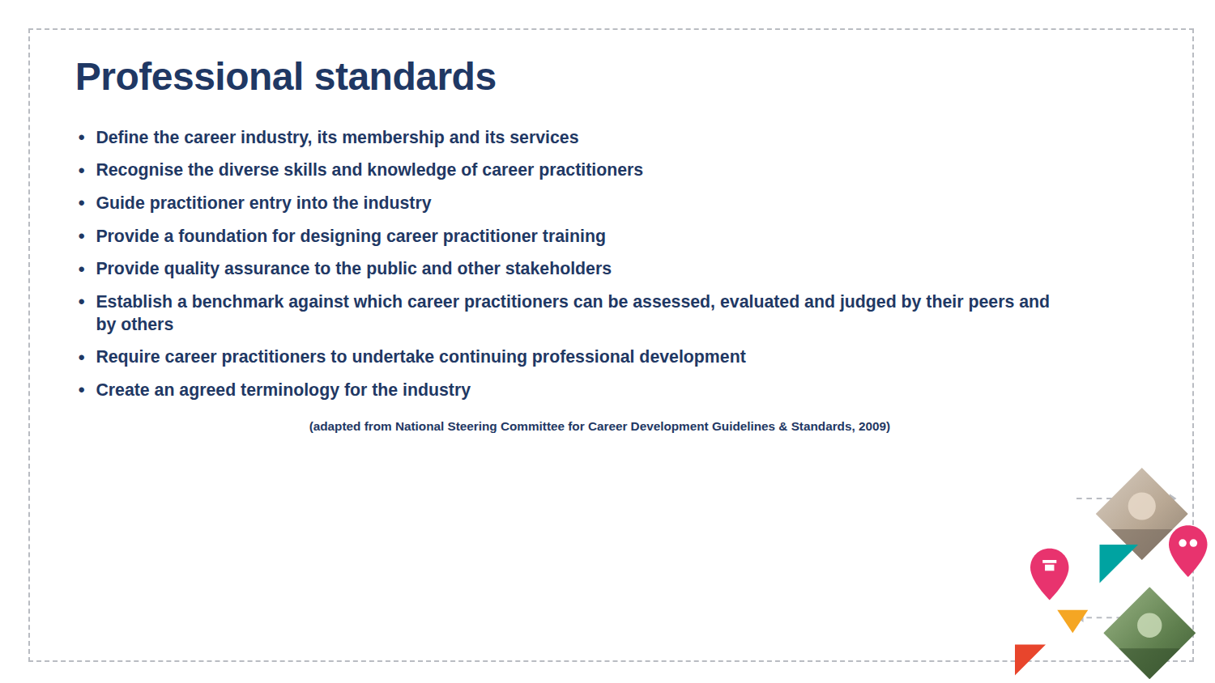Professional standards
Define the career industry, its membership and its services
Recognise the diverse skills and knowledge of career practitioners
Guide practitioner entry into the industry
Provide a foundation for designing career practitioner training
Provide quality assurance to the public and other stakeholders
Establish a benchmark against which career practitioners can be assessed, evaluated and judged by their peers and by others
Require career practitioners to undertake continuing professional development
Create an agreed terminology for the industry
(adapted from National Steering Committee for Career Development Guidelines & Standards, 2009)